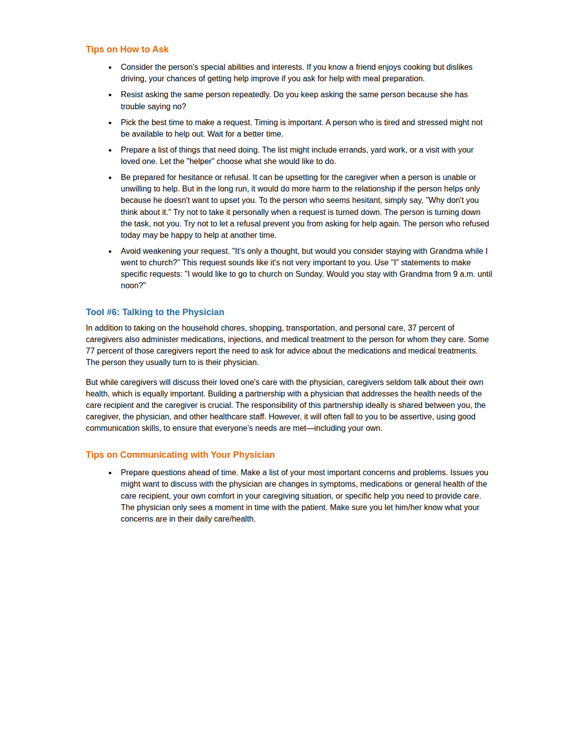Tips on How to Ask
Consider the person's special abilities and interests. If you know a friend enjoys cooking but dislikes driving, your chances of getting help improve if you ask for help with meal preparation.
Resist asking the same person repeatedly. Do you keep asking the same person because she has trouble saying no?
Pick the best time to make a request. Timing is important. A person who is tired and stressed might not be available to help out. Wait for a better time.
Prepare a list of things that need doing. The list might include errands, yard work, or a visit with your loved one. Let the "helper" choose what she would like to do.
Be prepared for hesitance or refusal. It can be upsetting for the caregiver when a person is unable or unwilling to help. But in the long run, it would do more harm to the relationship if the person helps only because he doesn't want to upset you. To the person who seems hesitant, simply say, "Why don't you think about it." Try not to take it personally when a request is turned down. The person is turning down the task, not you. Try not to let a refusal prevent you from asking for help again. The person who refused today may be happy to help at another time.
Avoid weakening your request. "It's only a thought, but would you consider staying with Grandma while I went to church?" This request sounds like it's not very important to you. Use "I" statements to make specific requests: "I would like to go to church on Sunday. Would you stay with Grandma from 9 a.m. until noon?"
Tool #6: Talking to the Physician
In addition to taking on the household chores, shopping, transportation, and personal care, 37 percent of caregivers also administer medications, injections, and medical treatment to the person for whom they care. Some 77 percent of those caregivers report the need to ask for advice about the medications and medical treatments. The person they usually turn to is their physician.
But while caregivers will discuss their loved one's care with the physician, caregivers seldom talk about their own health, which is equally important. Building a partnership with a physician that addresses the health needs of the care recipient and the caregiver is crucial. The responsibility of this partnership ideally is shared between you, the caregiver, the physician, and other healthcare staff. However, it will often fall to you to be assertive, using good communication skills, to ensure that everyone's needs are met—including your own.
Tips on Communicating with Your Physician
Prepare questions ahead of time. Make a list of your most important concerns and problems. Issues you might want to discuss with the physician are changes in symptoms, medications or general health of the care recipient, your own comfort in your caregiving situation, or specific help you need to provide care. The physician only sees a moment in time with the patient. Make sure you let him/her know what your concerns are in their daily care/health.